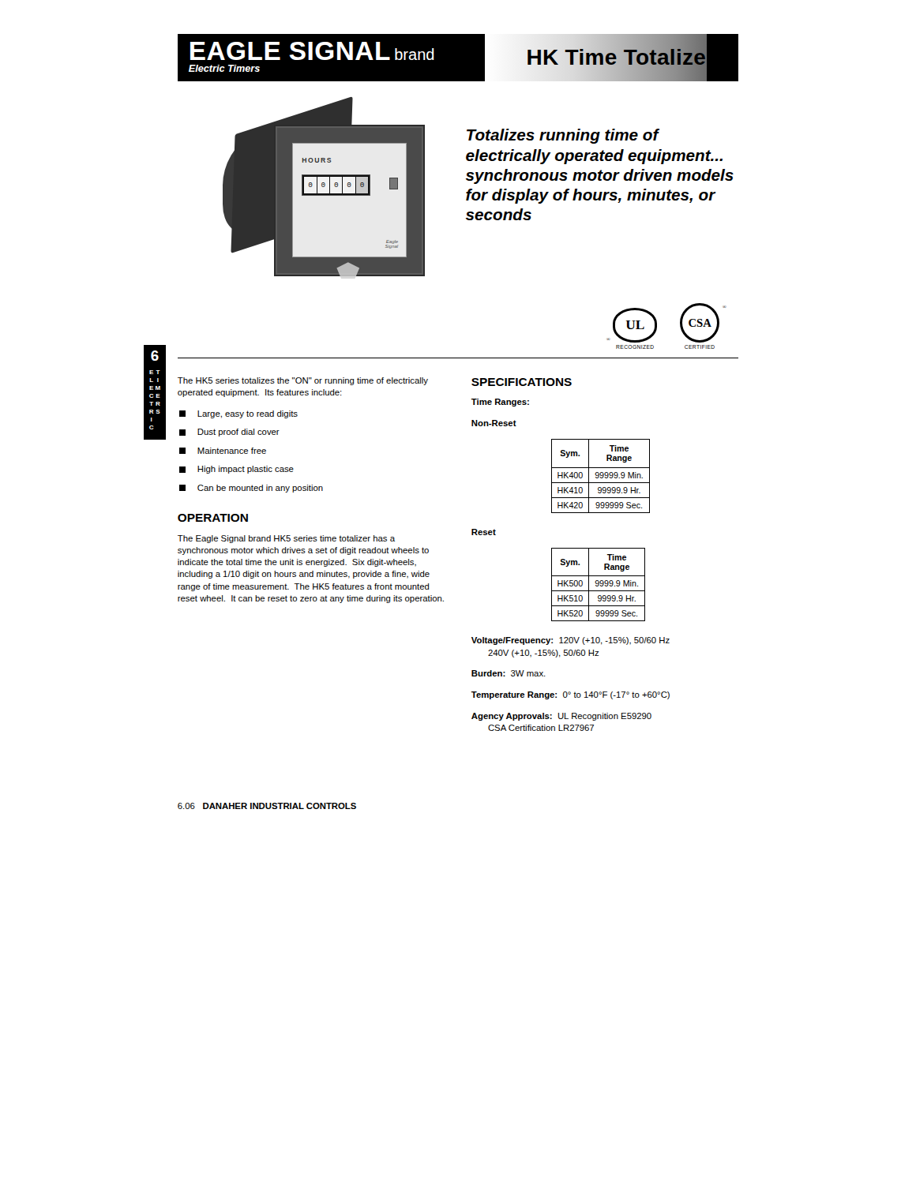EAGLE SIGNAL brand
Electric Timers
HK Time Totalizer
HOURS
00000
Eagle
Signal
Totalizes running time of electrically operated equipment... synchronous motor driven models for display of hours, minutes, or seconds
®UL
RECOGNIZED
CSA®
CERTIFIED
6
E
L
E
C
T
R
I
C
T
I
M
E
R
S
The HK5 series totalizes the "ON" or running time of electrically operated equipment. Its features include:
Large, easy to read digits
Dust proof dial cover
Maintenance free
High impact plastic case
Can be mounted in any position
OPERATION
The Eagle Signal brand HK5 series time totalizer has a synchronous motor which drives a set of digit readout wheels to indicate the total time the unit is energized. Six digit-wheels, including a 1/10 digit on hours and minutes, provide a fine, wide range of time measurement. The HK5 features a front mounted reset wheel. It can be reset to zero at any time during its operation.
SPECIFICATIONS
Time Ranges:
Non-Reset
| Sym. | Time Range |
| --- | --- |
| HK400 | 99999.9 Min. |
| HK410 | 99999.9 Hr. |
| HK420 | 999999 Sec. |
Reset
| Sym. | Time Range |
| --- | --- |
| HK500 | 9999.9 Min. |
| HK510 | 9999.9 Hr. |
| HK520 | 99999 Sec. |
Voltage/Frequency: 120V (+10, -15%), 50/60 Hz240V (+10, -15%), 50/60 Hz
Burden: 3W max.
Temperature Range: 0° to 140°F (-17° to +60°C)
Agency Approvals: UL Recognition E59290CSA Certification LR27967
6.06 DANAHER INDUSTRIAL CONTROLS